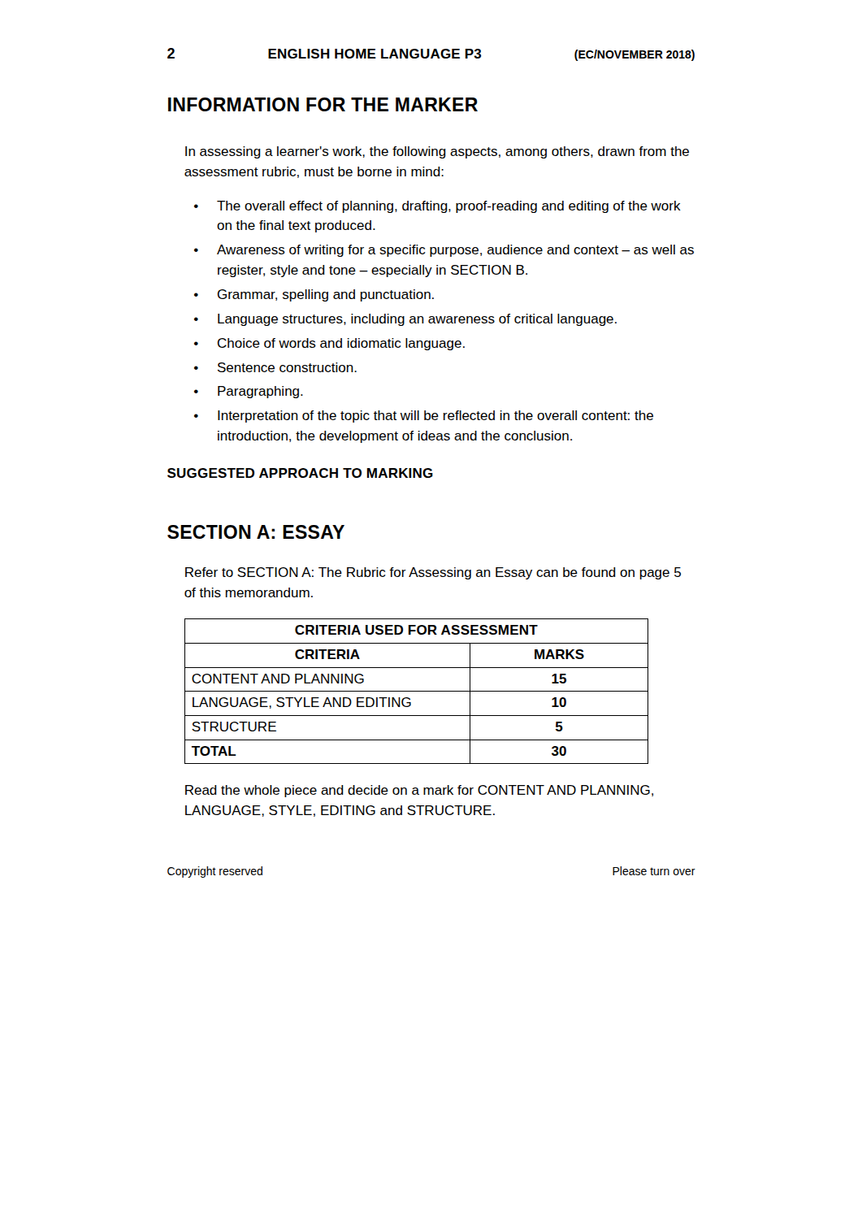2
ENGLISH HOME LANGUAGE P3
(EC/NOVEMBER 2018)
INFORMATION FOR THE MARKER
In assessing a learner's work, the following aspects, among others, drawn from the assessment rubric, must be borne in mind:
The overall effect of planning, drafting, proof-reading and editing of the work on the final text produced.
Awareness of writing for a specific purpose, audience and context – as well as register, style and tone – especially in SECTION B.
Grammar, spelling and punctuation.
Language structures, including an awareness of critical language.
Choice of words and idiomatic language.
Sentence construction.
Paragraphing.
Interpretation of the topic that will be reflected in the overall content: the introduction, the development of ideas and the conclusion.
SUGGESTED APPROACH TO MARKING
SECTION A: ESSAY
Refer to SECTION A: The Rubric for Assessing an Essay can be found on page 5 of this memorandum.
| CRITERIA USED FOR ASSESSMENT |
| --- |
| CRITERIA | MARKS |
| CONTENT AND PLANNING | 15 |
| LANGUAGE, STYLE AND EDITING | 10 |
| STRUCTURE | 5 |
| TOTAL | 30 |
Read the whole piece and decide on a mark for CONTENT AND PLANNING, LANGUAGE, STYLE, EDITING and STRUCTURE.
Copyright reserved
Please turn over